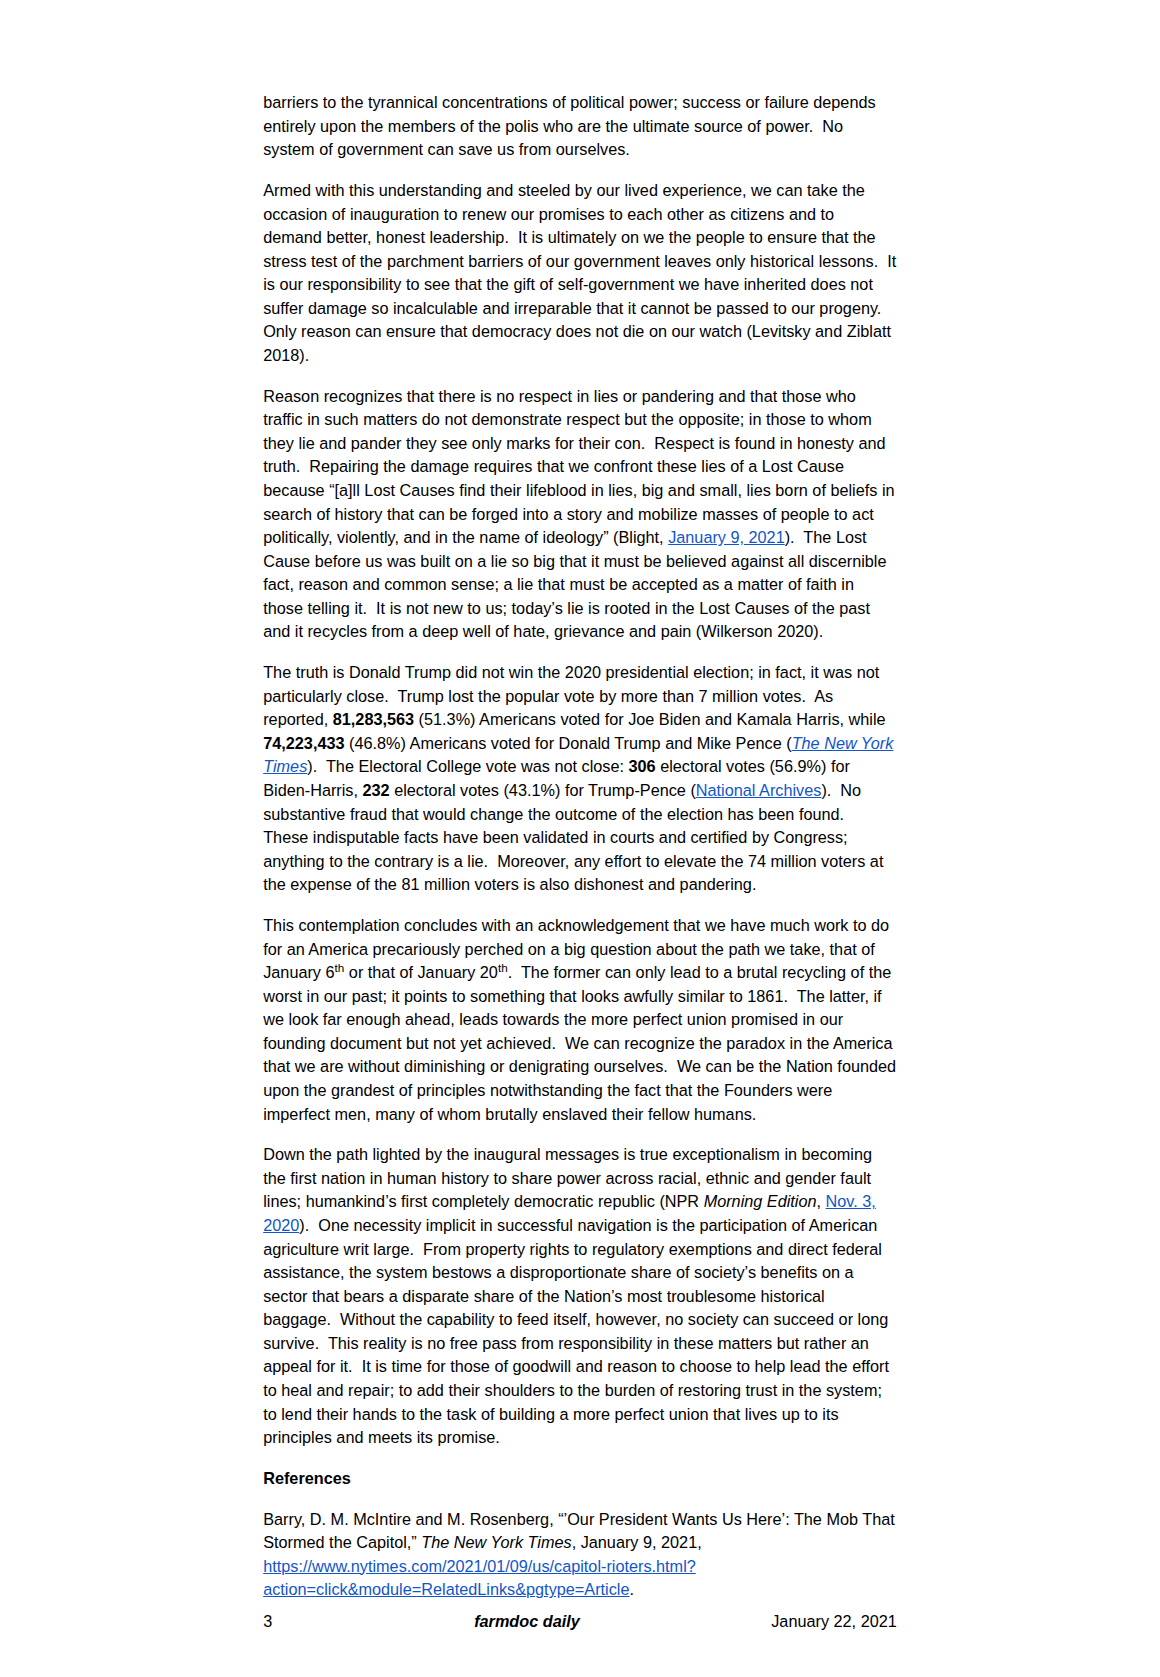barriers to the tyrannical concentrations of political power; success or failure depends entirely upon the members of the polis who are the ultimate source of power. No system of government can save us from ourselves.
Armed with this understanding and steeled by our lived experience, we can take the occasion of inauguration to renew our promises to each other as citizens and to demand better, honest leadership. It is ultimately on we the people to ensure that the stress test of the parchment barriers of our government leaves only historical lessons. It is our responsibility to see that the gift of self-government we have inherited does not suffer damage so incalculable and irreparable that it cannot be passed to our progeny. Only reason can ensure that democracy does not die on our watch (Levitsky and Ziblatt 2018).
Reason recognizes that there is no respect in lies or pandering and that those who traffic in such matters do not demonstrate respect but the opposite; in those to whom they lie and pander they see only marks for their con. Respect is found in honesty and truth. Repairing the damage requires that we confront these lies of a Lost Cause because “[a]ll Lost Causes find their lifeblood in lies, big and small, lies born of beliefs in search of history that can be forged into a story and mobilize masses of people to act politically, violently, and in the name of ideology” (Blight, January 9, 2021). The Lost Cause before us was built on a lie so big that it must be believed against all discernible fact, reason and common sense; a lie that must be accepted as a matter of faith in those telling it. It is not new to us; today’s lie is rooted in the Lost Causes of the past and it recycles from a deep well of hate, grievance and pain (Wilkerson 2020).
The truth is Donald Trump did not win the 2020 presidential election; in fact, it was not particularly close. Trump lost the popular vote by more than 7 million votes. As reported, 81,283,563 (51.3%) Americans voted for Joe Biden and Kamala Harris, while 74,223,433 (46.8%) Americans voted for Donald Trump and Mike Pence (The New York Times). The Electoral College vote was not close: 306 electoral votes (56.9%) for Biden-Harris, 232 electoral votes (43.1%) for Trump-Pence (National Archives). No substantive fraud that would change the outcome of the election has been found. These indisputable facts have been validated in courts and certified by Congress; anything to the contrary is a lie. Moreover, any effort to elevate the 74 million voters at the expense of the 81 million voters is also dishonest and pandering.
This contemplation concludes with an acknowledgement that we have much work to do for an America precariously perched on a big question about the path we take, that of January 6th or that of January 20th. The former can only lead to a brutal recycling of the worst in our past; it points to something that looks awfully similar to 1861. The latter, if we look far enough ahead, leads towards the more perfect union promised in our founding document but not yet achieved. We can recognize the paradox in the America that we are without diminishing or denigrating ourselves. We can be the Nation founded upon the grandest of principles notwithstanding the fact that the Founders were imperfect men, many of whom brutally enslaved their fellow humans.
Down the path lighted by the inaugural messages is true exceptionalism in becoming the first nation in human history to share power across racial, ethnic and gender fault lines; humankind’s first completely democratic republic (NPR Morning Edition, Nov. 3, 2020). One necessity implicit in successful navigation is the participation of American agriculture writ large. From property rights to regulatory exemptions and direct federal assistance, the system bestows a disproportionate share of society’s benefits on a sector that bears a disparate share of the Nation’s most troublesome historical baggage. Without the capability to feed itself, however, no society can succeed or long survive. This reality is no free pass from responsibility in these matters but rather an appeal for it. It is time for those of goodwill and reason to choose to help lead the effort to heal and repair; to add their shoulders to the burden of restoring trust in the system; to lend their hands to the task of building a more perfect union that lives up to its principles and meets its promise.
References
Barry, D. M. McIntire and M. Rosenberg, “’Our President Wants Us Here’: The Mob That Stormed the Capitol,” The New York Times, January 9, 2021, https://www.nytimes.com/2021/01/09/us/capitol-rioters.html?action=click&module=RelatedLinks&pgtype=Article.
3
farmdoc daily
January 22, 2021